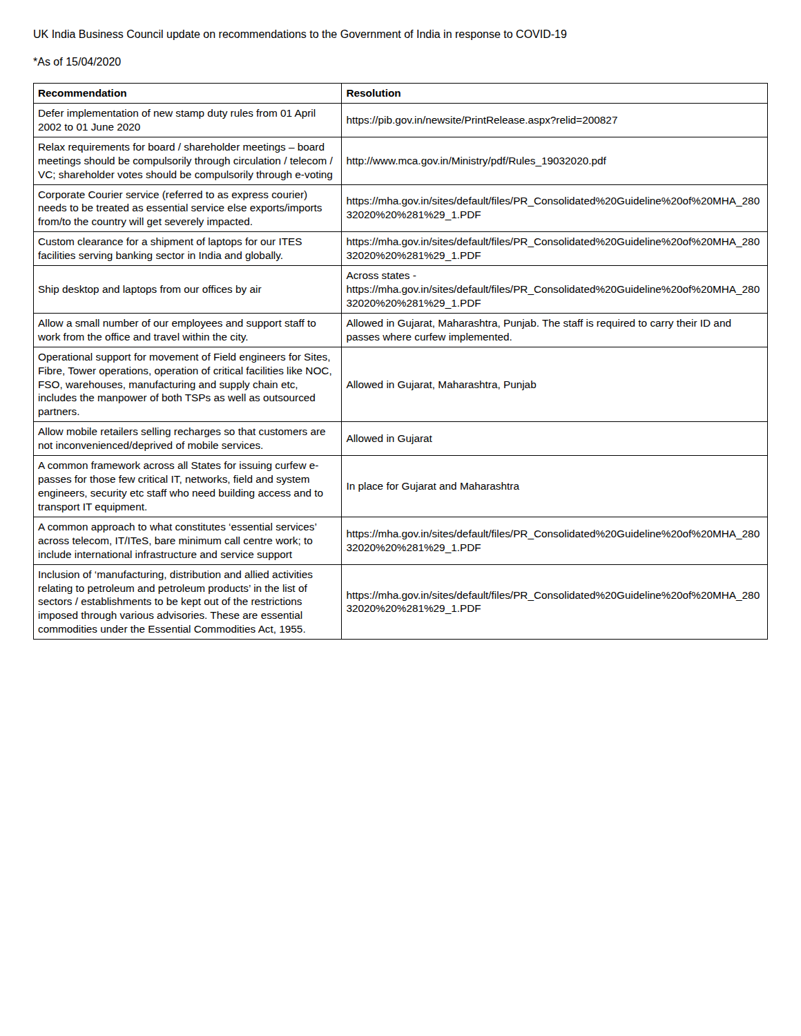UK India Business Council update on recommendations to the Government of India in response to COVID-19
*As of 15/04/2020
| Recommendation | Resolution |
| --- | --- |
| Defer implementation of new stamp duty rules from 01 April 2002 to 01 June 2020 | https://pib.gov.in/newsite/PrintRelease.aspx?relid=200827 |
| Relax requirements for board / shareholder meetings – board meetings should be compulsorily through circulation / telecom / VC; shareholder votes should be compulsorily through e-voting | http://www.mca.gov.in/Ministry/pdf/Rules_19032020.pdf |
| Corporate Courier service (referred to as express courier) needs to be treated as essential service else exports/imports from/to the country will get severely impacted. | https://mha.gov.in/sites/default/files/PR_Consolidated%20Guideline%20of%20MHA_28032020%20%281%29_1.PDF |
| Custom clearance for a shipment of laptops for our ITES facilities serving banking sector in India and globally. | https://mha.gov.in/sites/default/files/PR_Consolidated%20Guideline%20of%20MHA_28032020%20%281%29_1.PDF |
| Ship desktop and laptops from our offices by air | Across states - https://mha.gov.in/sites/default/files/PR_Consolidated%20Guideline%20of%20MHA_28032020%20%281%29_1.PDF |
| Allow a small number of our employees and support staff to work from the office and travel within the city. | Allowed in Gujarat, Maharashtra, Punjab. The staff is required to carry their ID and passes where curfew implemented. |
| Operational support for movement of Field engineers for Sites, Fibre, Tower operations, operation of critical facilities like NOC, FSO, warehouses, manufacturing and supply chain etc, includes the manpower of both TSPs as well as outsourced partners. | Allowed in Gujarat, Maharashtra, Punjab |
| Allow mobile retailers selling recharges so that customers are not inconvenienced/deprived of mobile services. | Allowed in Gujarat |
| A common framework across all States for issuing curfew e-passes for those few critical IT, networks, field and system engineers, security etc staff who need building access and to transport IT equipment. | In place for Gujarat and Maharashtra |
| A common approach to what constitutes ‘essential services’ across telecom, IT/ITeS, bare minimum call centre work; to include international infrastructure and service support | https://mha.gov.in/sites/default/files/PR_Consolidated%20Guideline%20of%20MHA_28032020%20%281%29_1.PDF |
| Inclusion of ‘manufacturing, distribution and allied activities relating to petroleum and petroleum products’ in the list of sectors / establishments to be kept out of the restrictions imposed through various advisories. These are essential commodities under the Essential Commodities Act, 1955. | https://mha.gov.in/sites/default/files/PR_Consolidated%20Guideline%20of%20MHA_28032020%20%281%29_1.PDF |